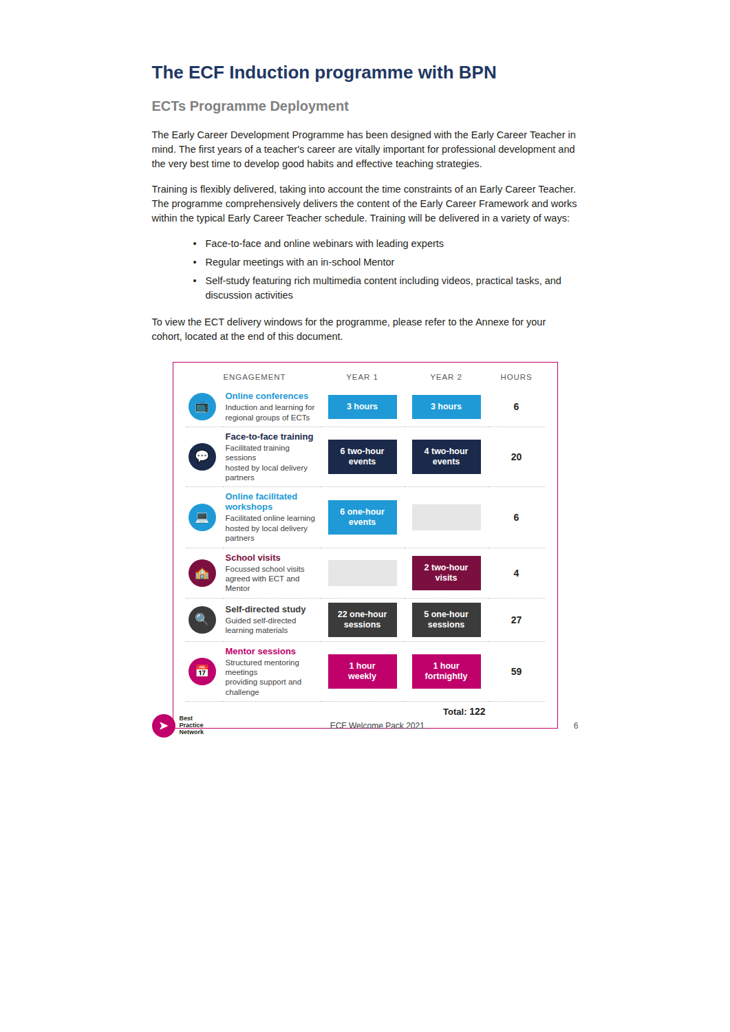The ECF Induction programme with BPN
ECTs Programme Deployment
The Early Career Development Programme has been designed with the Early Career Teacher in mind. The first years of a teacher's career are vitally important for professional development and the very best time to develop good habits and effective teaching strategies.
Training is flexibly delivered, taking into account the time constraints of an Early Career Teacher. The programme comprehensively delivers the content of the Early Career Framework and works within the typical Early Career Teacher schedule. Training will be delivered in a variety of ways:
Face-to-face and online webinars with leading experts
Regular meetings with an in-school Mentor
Self-study featuring rich multimedia content including videos, practical tasks, and discussion activities
To view the ECT delivery windows for the programme, please refer to the Annexe for your cohort, located at the end of this document.
| | Engagement | Year 1 | Year 2 | Hours |
| --- | --- | --- | --- | --- |
| 📺 | Online conferences Induction and learning for regional groups of ECTs | 3 hours | 3 hours | 6 |
| 💬 | Face-to-face training Facilitated training sessions hosted by local delivery partners | 6 two-hour events | 4 two-hour events | 20 |
| 💻 | Online facilitated workshops Facilitated online learning hosted by local delivery partners | 6 one-hour events | | 6 |
| 🏫 | School visits Focussed school visits agreed with ECT and Mentor | | 2 two-hour visits | 4 |
| 🔍 | Self-directed study Guided self-directed learning materials | 22 one-hour sessions | 5 one-hour sessions | 27 |
| 📅 | Mentor sessions Structured mentoring meetings providing support and challenge | 1 hour weekly | 1 hour fortnightly | 59 |
| Total: 122 | |
➤
Best
Practice
Network
ECF Welcome Pack 2021
6